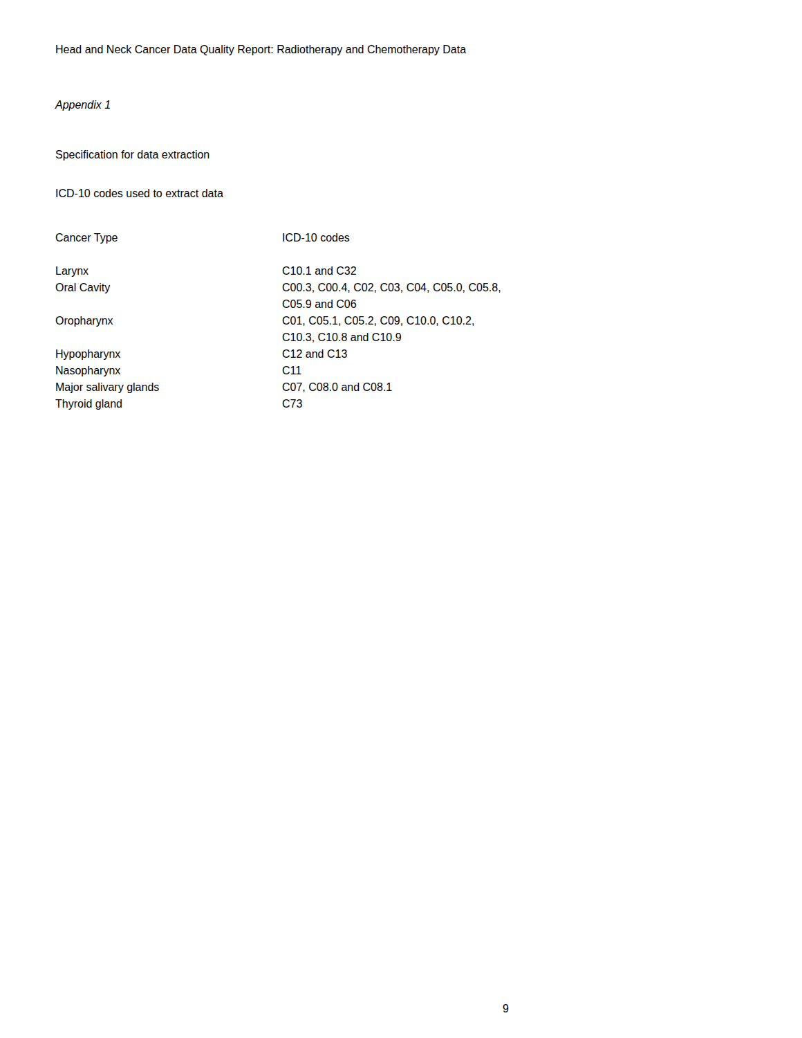Head and Neck Cancer Data Quality Report: Radiotherapy and Chemotherapy Data
Appendix 1
Specification for data extraction
ICD-10 codes used to extract data
| Cancer Type | ICD-10 codes |
| --- | --- |
| Larynx | C10.1 and C32 |
| Oral Cavity | C00.3, C00.4, C02, C03, C04, C05.0, C05.8, C05.9 and C06 |
| Oropharynx | C01, C05.1, C05.2, C09, C10.0, C10.2, C10.3, C10.8 and C10.9 |
| Hypopharynx | C12 and C13 |
| Nasopharynx | C11 |
| Major salivary glands | C07, C08.0 and C08.1 |
| Thyroid gland | C73 |
9